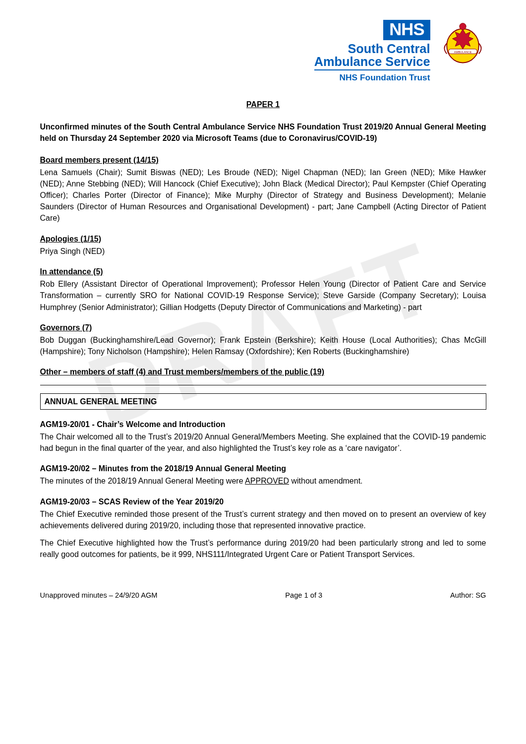DRAFT
NHS
South Central
Ambulance Service
NHS Foundation Trust
AMBULANCE
PAPER 1
Unconfirmed minutes of the South Central Ambulance Service NHS Foundation Trust 2019/20 Annual General Meeting held on Thursday 24 September 2020 via Microsoft Teams (due to Coronavirus/COVID-19)
Board members present (14/15)
Lena Samuels (Chair); Sumit Biswas (NED); Les Broude (NED); Nigel Chapman (NED); Ian Green (NED); Mike Hawker (NED); Anne Stebbing (NED); Will Hancock (Chief Executive); John Black (Medical Director); Paul Kempster (Chief Operating Officer); Charles Porter (Director of Finance); Mike Murphy (Director of Strategy and Business Development); Melanie Saunders (Director of Human Resources and Organisational Development) - part; Jane Campbell (Acting Director of Patient Care)
Apologies (1/15)
Priya Singh (NED)
In attendance (5)
Rob Ellery (Assistant Director of Operational Improvement); Professor Helen Young (Director of Patient Care and Service Transformation – currently SRO for National COVID-19 Response Service); Steve Garside (Company Secretary); Louisa Humphrey (Senior Administrator); Gillian Hodgetts (Deputy Director of Communications and Marketing) - part
Governors (7)
Bob Duggan (Buckinghamshire/Lead Governor); Frank Epstein (Berkshire); Keith House (Local Authorities); Chas McGill (Hampshire); Tony Nicholson (Hampshire); Helen Ramsay (Oxfordshire); Ken Roberts (Buckinghamshire)
Other – members of staff (4) and Trust members/members of the public (19)
ANNUAL GENERAL MEETING
AGM19-20/01 - Chair’s Welcome and Introduction
The Chair welcomed all to the Trust’s 2019/20 Annual General/Members Meeting. She explained that the COVID-19 pandemic had begun in the final quarter of the year, and also highlighted the Trust’s key role as a ‘care navigator’.
AGM19-20/02 – Minutes from the 2018/19 Annual General Meeting
The minutes of the 2018/19 Annual General Meeting were APPROVED without amendment.
AGM19-20/03 – SCAS Review of the Year 2019/20
The Chief Executive reminded those present of the Trust’s current strategy and then moved on to present an overview of key achievements delivered during 2019/20, including those that represented innovative practice.
The Chief Executive highlighted how the Trust’s performance during 2019/20 had been particularly strong and led to some really good outcomes for patients, be it 999, NHS111/Integrated Urgent Care or Patient Transport Services.
Unapproved minutes – 24/9/20 AGM Page 1 of 3 Author: SG